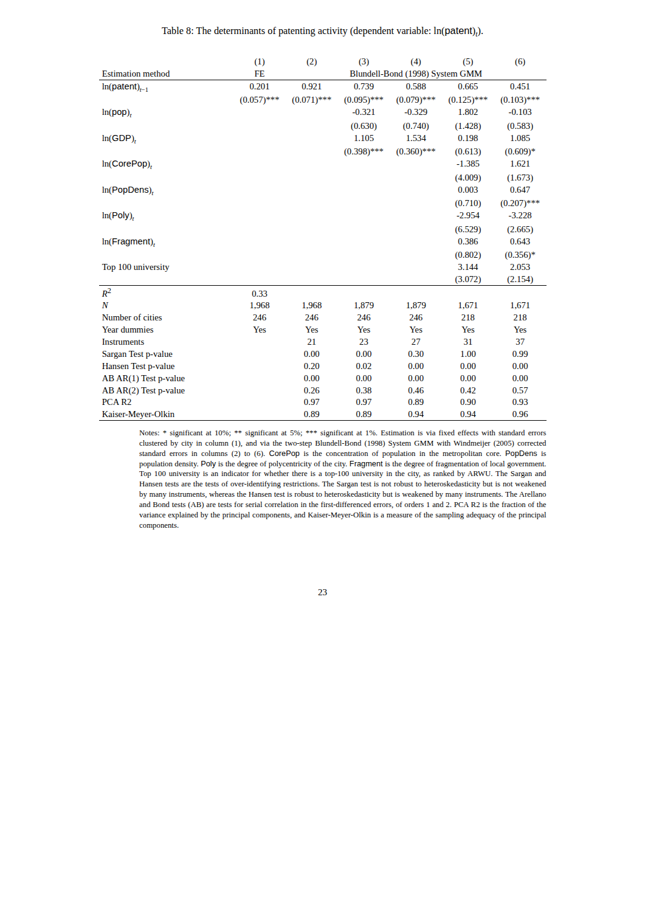Table 8: The determinants of patenting activity (dependent variable: ln(patent)t).
| | (1) | (2) | (3) | (4) | (5) | (6) |
| Estimation method | FE | Blundell-Bond (1998) System GMM |
| ln( patent ) t −1 | 0.201 | 0.921 | 0.739 | 0.588 | 0.665 | 0.451 |
| | (0.057)*** | (0.071)*** | (0.095)*** | (0.079)*** | (0.125)*** | (0.103)*** |
| ln( pop ) t | | | -0.321 | -0.329 | 1.802 | -0.103 |
| | | | (0.630) | (0.740) | (1.428) | (0.583) |
| ln( GDP ) t | | | 1.105 | 1.534 | 0.198 | 1.085 |
| | | | (0.398)*** | (0.360)*** | (0.613) | (0.609)* |
| ln( CorePop ) t | | | | | -1.385 | 1.621 |
| | | | | | (4.009) | (1.673) |
| ln( PopDens ) t | | | | | 0.003 | 0.647 |
| | | | | | (0.710) | (0.207)*** |
| ln( Poly ) t | | | | | -2.954 | -3.228 |
| | | | | | (6.529) | (2.665) |
| ln( Fragment ) t | | | | | 0.386 | 0.643 |
| | | | | | (0.802) | (0.356)* |
| Top 100 university | | | | | 3.144 | 2.053 |
| | | | | | (3.072) | (2.154) |
| R 2 | 0.33 | | | | | |
| N | 1,968 | 1,968 | 1,879 | 1,879 | 1,671 | 1,671 |
| Number of cities | 246 | 246 | 246 | 246 | 218 | 218 |
| Year dummies | Yes | Yes | Yes | Yes | Yes | Yes |
| Instruments | | 21 | 23 | 27 | 31 | 37 |
| Sargan Test p-value | | 0.00 | 0.00 | 0.30 | 1.00 | 0.99 |
| Hansen Test p-value | | 0.20 | 0.02 | 0.00 | 0.00 | 0.00 |
| AB AR(1) Test p-value | | 0.00 | 0.00 | 0.00 | 0.00 | 0.00 |
| AB AR(2) Test p-value | | 0.26 | 0.38 | 0.46 | 0.42 | 0.57 |
| PCA R2 | | 0.97 | 0.97 | 0.89 | 0.90 | 0.93 |
| Kaiser-Meyer-Olkin | | 0.89 | 0.89 | 0.94 | 0.94 | 0.96 |
Notes: * significant at 10%; ** significant at 5%; *** significant at 1%. Estimation is via fixed effects with standard errors clustered by city in column (1), and via the two-step Blundell-Bond (1998) System GMM with Windmeijer (2005) corrected standard errors in columns (2) to (6). CorePop is the concentration of population in the metropolitan core. PopDens is population density. Poly is the degree of polycentricity of the city. Fragment is the degree of fragmentation of local government. Top 100 university is an indicator for whether there is a top-100 university in the city, as ranked by ARWU. The Sargan and Hansen tests are the tests of over-identifying restrictions. The Sargan test is not robust to heteroskedasticity but is not weakened by many instruments, whereas the Hansen test is robust to heteroskedasticity but is weakened by many instruments. The Arellano and Bond tests (AB) are tests for serial correlation in the first-differenced errors, of orders 1 and 2. PCA R2 is the fraction of the variance explained by the principal components, and Kaiser-Meyer-Olkin is a measure of the sampling adequacy of the principal components.
23